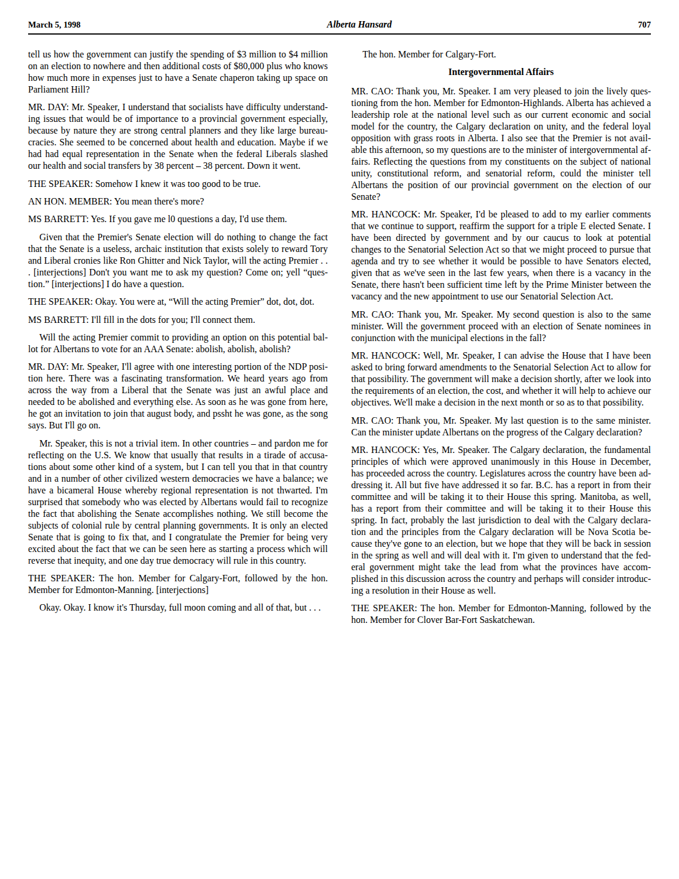March 5, 1998 Alberta Hansard 707
tell us how the government can justify the spending of $3 million to $4 million on an election to nowhere and then additional costs of $80,000 plus who knows how much more in expenses just to have a Senate chaperon taking up space on Parliament Hill?
MR. DAY: Mr. Speaker, I understand that socialists have difficulty understanding issues that would be of importance to a provincial government especially, because by nature they are strong central planners and they like large bureaucracies. She seemed to be concerned about health and education. Maybe if we had had equal representation in the Senate when the federal Liberals slashed our health and social transfers by 38 percent – 38 percent. Down it went.
THE SPEAKER: Somehow I knew it was too good to be true.
AN HON. MEMBER: You mean there's more?
MS BARRETT: Yes. If you gave me l0 questions a day, I'd use them.
Given that the Premier's Senate election will do nothing to change the fact that the Senate is a useless, archaic institution that exists solely to reward Tory and Liberal cronies like Ron Ghitter and Nick Taylor, will the acting Premier . . . [interjections] Don't you want me to ask my question? Come on; yell “question.” [interjections] I do have a question.
THE SPEAKER: Okay. You were at, “Will the acting Premier” dot, dot, dot.
MS BARRETT: I'll fill in the dots for you; I'll connect them.
Will the acting Premier commit to providing an option on this potential ballot for Albertans to vote for an AAA Senate: abolish, abolish, abolish?
MR. DAY: Mr. Speaker, I'll agree with one interesting portion of the NDP position here. There was a fascinating transformation. We heard years ago from across the way from a Liberal that the Senate was just an awful place and needed to be abolished and everything else. As soon as he was gone from here, he got an invitation to join that august body, and pssht he was gone, as the song says. But I'll go on.
Mr. Speaker, this is not a trivial item. In other countries – and pardon me for reflecting on the U.S. We know that usually that results in a tirade of accusations about some other kind of a system, but I can tell you that in that country and in a number of other civilized western democracies we have a balance; we have a bicameral House whereby regional representation is not thwarted. I'm surprised that somebody who was elected by Albertans would fail to recognize the fact that abolishing the Senate accomplishes nothing. We still become the subjects of colonial rule by central planning governments. It is only an elected Senate that is going to fix that, and I congratulate the Premier for being very excited about the fact that we can be seen here as starting a process which will reverse that inequity, and one day true democracy will rule in this country.
THE SPEAKER: The hon. Member for Calgary-Fort, followed by the hon. Member for Edmonton-Manning. [interjections]
Okay. Okay. I know it's Thursday, full moon coming and all of that, but . . .
The hon. Member for Calgary-Fort.
Intergovernmental Affairs
MR. CAO: Thank you, Mr. Speaker. I am very pleased to join the lively questioning from the hon. Member for Edmonton-Highlands. Alberta has achieved a leadership role at the national level such as our current economic and social model for the country, the Calgary declaration on unity, and the federal loyal opposition with grass roots in Alberta. I also see that the Premier is not available this afternoon, so my questions are to the minister of intergovernmental affairs. Reflecting the questions from my constituents on the subject of national unity, constitutional reform, and senatorial reform, could the minister tell Albertans the position of our provincial government on the election of our Senate?
MR. HANCOCK: Mr. Speaker, I'd be pleased to add to my earlier comments that we continue to support, reaffirm the support for a triple E elected Senate. I have been directed by government and by our caucus to look at potential changes to the Senatorial Selection Act so that we might proceed to pursue that agenda and try to see whether it would be possible to have Senators elected, given that as we've seen in the last few years, when there is a vacancy in the Senate, there hasn't been sufficient time left by the Prime Minister between the vacancy and the new appointment to use our Senatorial Selection Act.
MR. CAO: Thank you, Mr. Speaker. My second question is also to the same minister. Will the government proceed with an election of Senate nominees in conjunction with the municipal elections in the fall?
MR. HANCOCK: Well, Mr. Speaker, I can advise the House that I have been asked to bring forward amendments to the Senatorial Selection Act to allow for that possibility. The government will make a decision shortly, after we look into the requirements of an election, the cost, and whether it will help to achieve our objectives. We'll make a decision in the next month or so as to that possibility.
MR. CAO: Thank you, Mr. Speaker. My last question is to the same minister. Can the minister update Albertans on the progress of the Calgary declaration?
MR. HANCOCK: Yes, Mr. Speaker. The Calgary declaration, the fundamental principles of which were approved unanimously in this House in December, has proceeded across the country. Legislatures across the country have been addressing it. All but five have addressed it so far. B.C. has a report in from their committee and will be taking it to their House this spring. Manitoba, as well, has a report from their committee and will be taking it to their House this spring. In fact, probably the last jurisdiction to deal with the Calgary declaration and the principles from the Calgary declaration will be Nova Scotia because they've gone to an election, but we hope that they will be back in session in the spring as well and will deal with it. I'm given to understand that the federal government might take the lead from what the provinces have accomplished in this discussion across the country and perhaps will consider introducing a resolution in their House as well.
THE SPEAKER: The hon. Member for Edmonton-Manning, followed by the hon. Member for Clover Bar-Fort Saskatchewan.